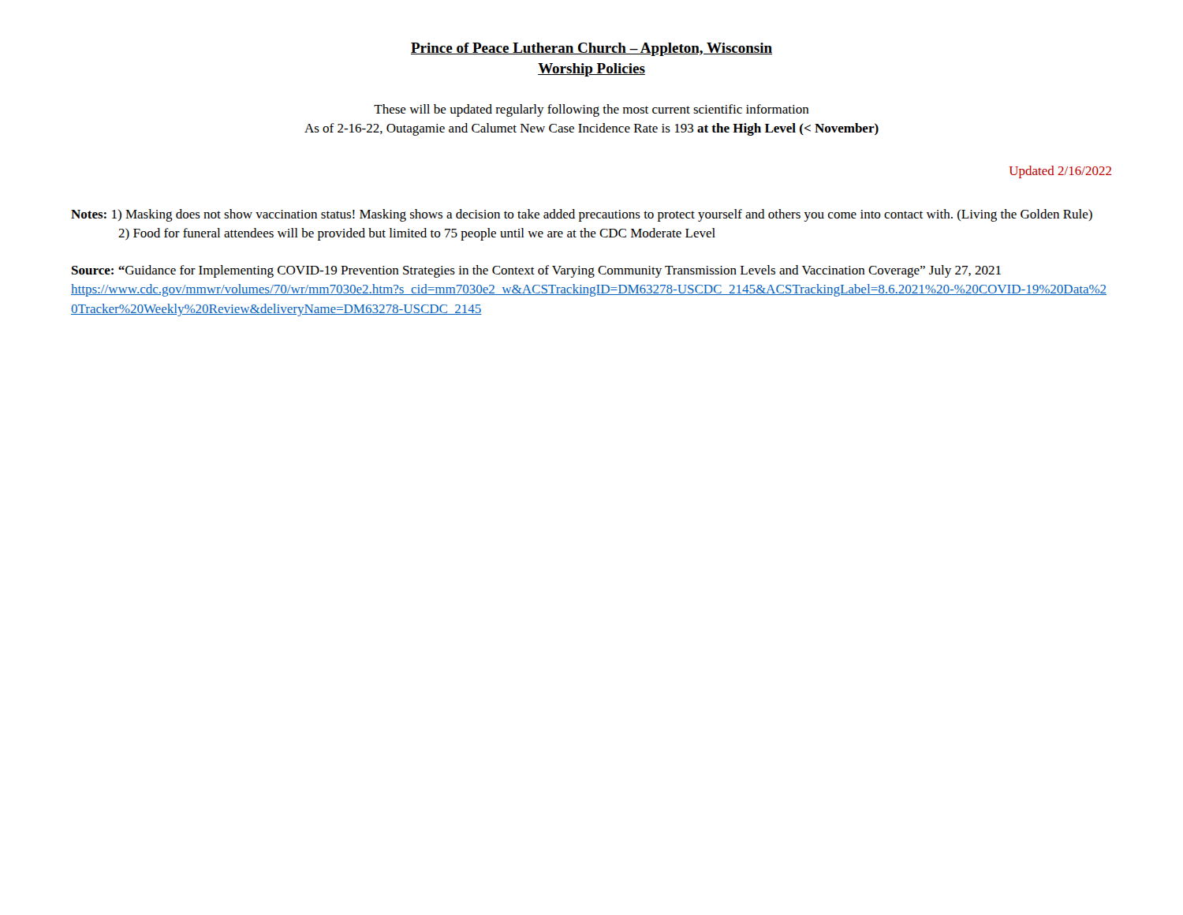Prince of Peace Lutheran Church – Appleton, Wisconsin
Worship Policies
These will be updated regularly following the most current scientific information
As of 2-16-22, Outagamie and Calumet New Case Incidence Rate is 193 at the High Level (< November)
Updated 2/16/2022
Notes: 1) Masking does not show vaccination status! Masking shows a decision to take added precautions to protect yourself and others you come into contact with. (Living the Golden Rule) 2) Food for funeral attendees will be provided but limited to 75 people until we are at the CDC Moderate Level
Source: “Guidance for Implementing COVID-19 Prevention Strategies in the Context of Varying Community Transmission Levels and Vaccination Coverage” July 27, 2021
https://www.cdc.gov/mmwr/volumes/70/wr/mm7030e2.htm?s_cid=mm7030e2_w&ACSTrackingID=DM63278-USCDC_2145&ACSTrackingLabel=8.6.2021%20-%20COVID-19%20Data%20Tracker%20Weekly%20Review&deliveryName=DM63278-USCDC_2145